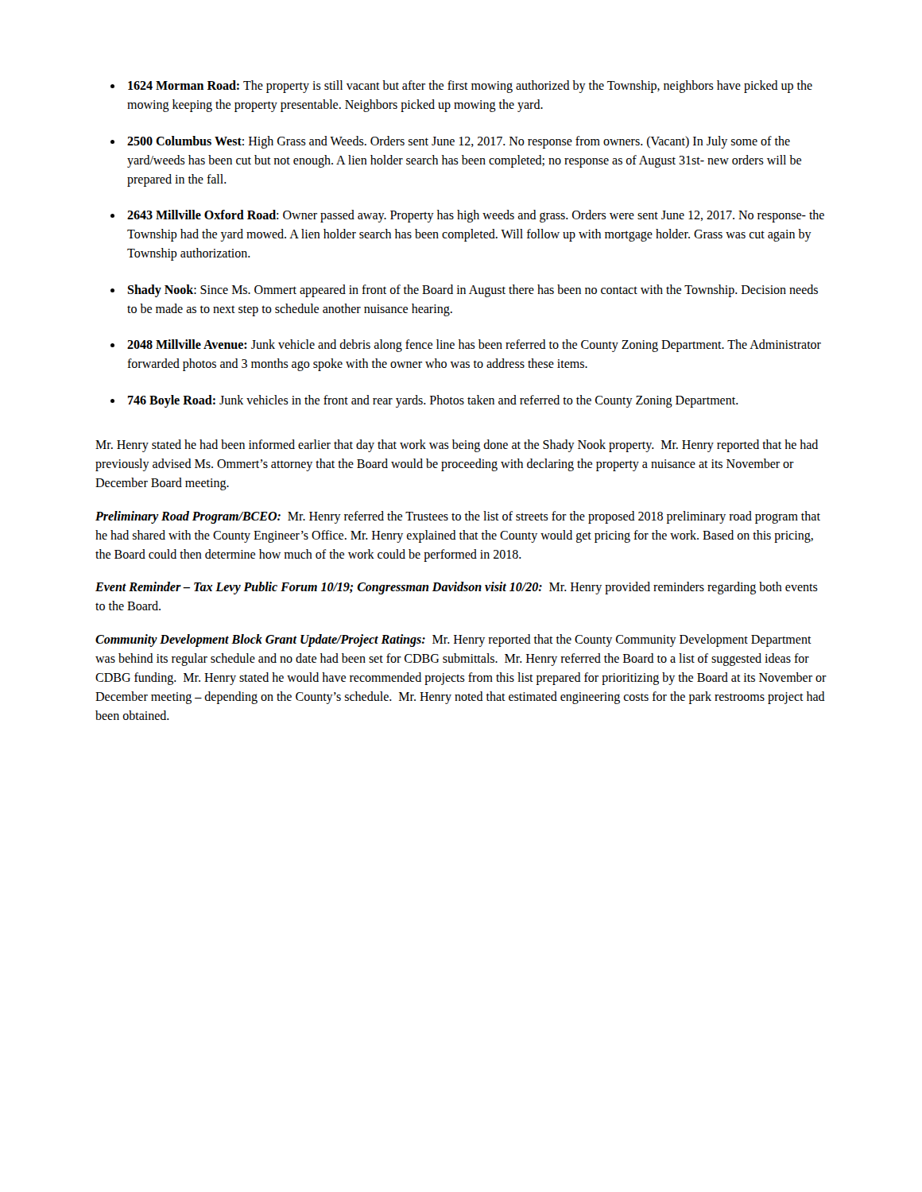1624 Morman Road: The property is still vacant but after the first mowing authorized by the Township, neighbors have picked up the mowing keeping the property presentable. Neighbors picked up mowing the yard.
2500 Columbus West: High Grass and Weeds. Orders sent June 12, 2017. No response from owners. (Vacant) In July some of the yard/weeds has been cut but not enough. A lien holder search has been completed; no response as of August 31st- new orders will be prepared in the fall.
2643 Millville Oxford Road: Owner passed away. Property has high weeds and grass. Orders were sent June 12, 2017. No response- the Township had the yard mowed. A lien holder search has been completed. Will follow up with mortgage holder. Grass was cut again by Township authorization.
Shady Nook: Since Ms. Ommert appeared in front of the Board in August there has been no contact with the Township. Decision needs to be made as to next step to schedule another nuisance hearing.
2048 Millville Avenue: Junk vehicle and debris along fence line has been referred to the County Zoning Department. The Administrator forwarded photos and 3 months ago spoke with the owner who was to address these items.
746 Boyle Road: Junk vehicles in the front and rear yards. Photos taken and referred to the County Zoning Department.
Mr. Henry stated he had been informed earlier that day that work was being done at the Shady Nook property. Mr. Henry reported that he had previously advised Ms. Ommert’s attorney that the Board would be proceeding with declaring the property a nuisance at its November or December Board meeting.
Preliminary Road Program/BCEO: Mr. Henry referred the Trustees to the list of streets for the proposed 2018 preliminary road program that he had shared with the County Engineer’s Office. Mr. Henry explained that the County would get pricing for the work. Based on this pricing, the Board could then determine how much of the work could be performed in 2018.
Event Reminder – Tax Levy Public Forum 10/19; Congressman Davidson visit 10/20: Mr. Henry provided reminders regarding both events to the Board.
Community Development Block Grant Update/Project Ratings: Mr. Henry reported that the County Community Development Department was behind its regular schedule and no date had been set for CDBG submittals. Mr. Henry referred the Board to a list of suggested ideas for CDBG funding. Mr. Henry stated he would have recommended projects from this list prepared for prioritizing by the Board at its November or December meeting – depending on the County’s schedule. Mr. Henry noted that estimated engineering costs for the park restrooms project had been obtained.